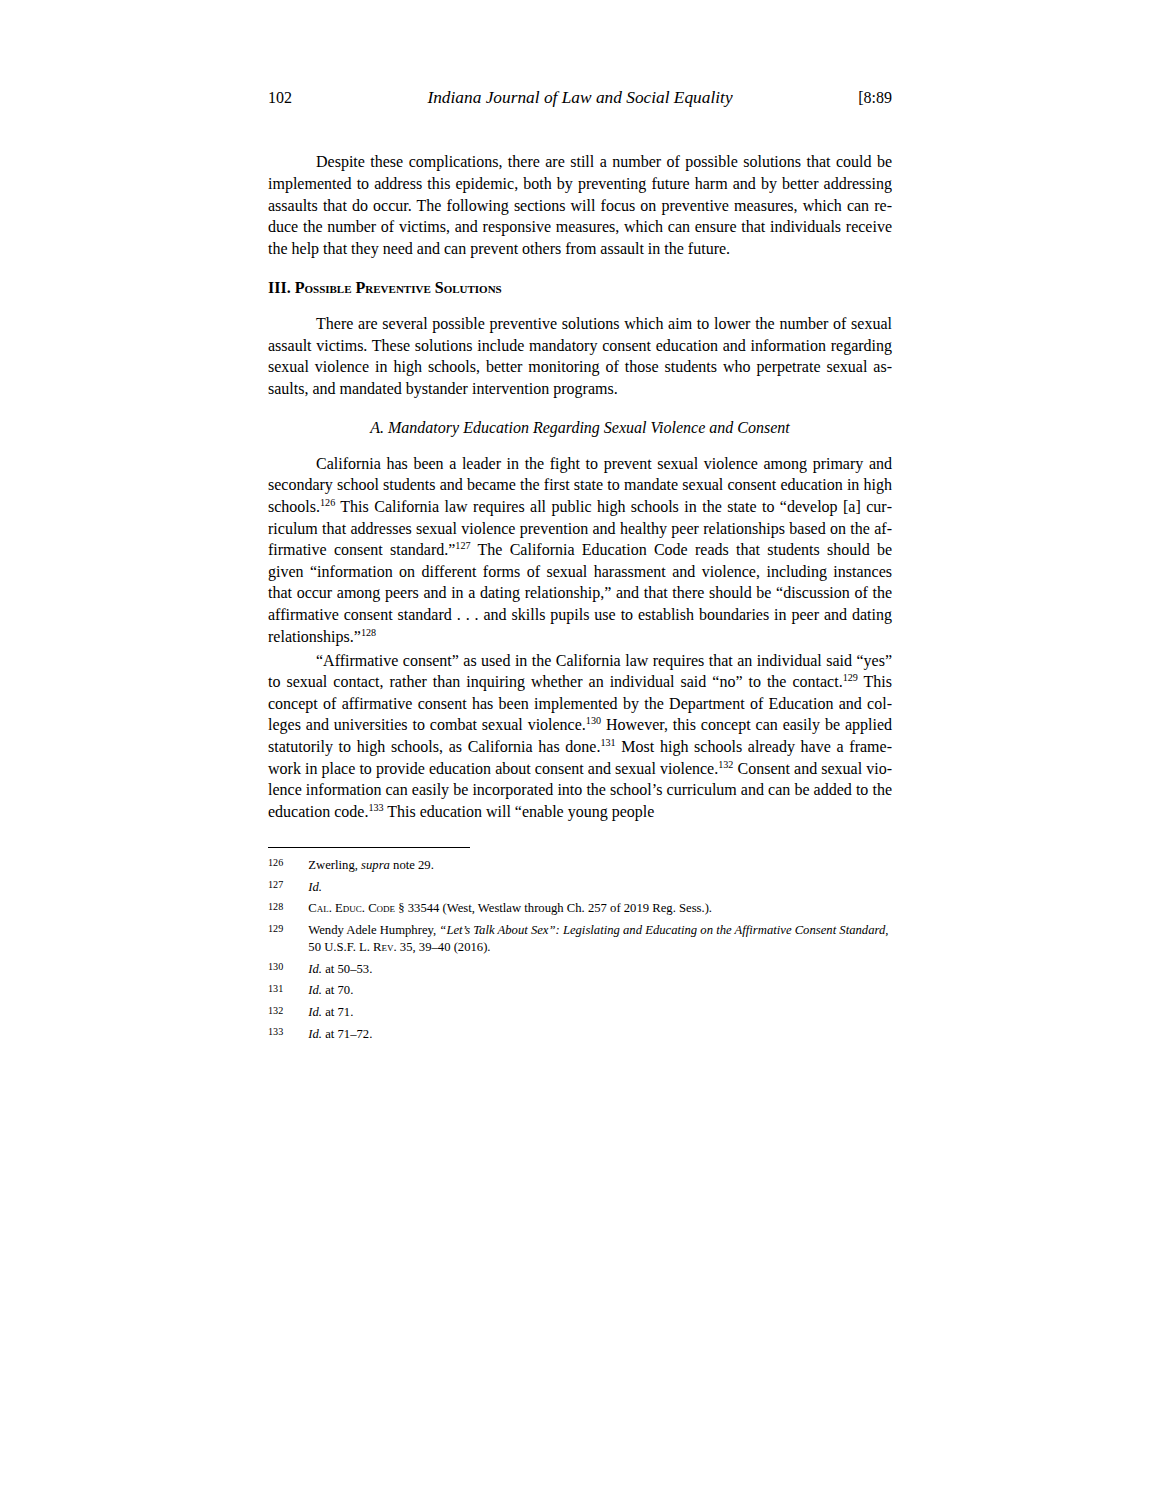102
Indiana Journal of Law and Social Equality
[8:89
Despite these complications, there are still a number of possible solutions that could be implemented to address this epidemic, both by preventing future harm and by better addressing assaults that do occur. The following sections will focus on preventive measures, which can reduce the number of victims, and responsive measures, which can ensure that individuals receive the help that they need and can prevent others from assault in the future.
III. Possible Preventive Solutions
There are several possible preventive solutions which aim to lower the number of sexual assault victims. These solutions include mandatory consent education and information regarding sexual violence in high schools, better monitoring of those students who perpetrate sexual assaults, and mandated bystander intervention programs.
A. Mandatory Education Regarding Sexual Violence and Consent
California has been a leader in the fight to prevent sexual violence among primary and secondary school students and became the first state to mandate sexual consent education in high schools.126 This California law requires all public high schools in the state to “develop [a] curriculum that addresses sexual violence prevention and healthy peer relationships based on the affirmative consent standard.”127 The California Education Code reads that students should be given “information on different forms of sexual harassment and violence, including instances that occur among peers and in a dating relationship,” and that there should be “discussion of the affirmative consent standard . . . and skills pupils use to establish boundaries in peer and dating relationships.”128
“Affirmative consent” as used in the California law requires that an individual said “yes” to sexual contact, rather than inquiring whether an individual said “no” to the contact.129 This concept of affirmative consent has been implemented by the Department of Education and colleges and universities to combat sexual violence.130 However, this concept can easily be applied statutorily to high schools, as California has done.131 Most high schools already have a framework in place to provide education about consent and sexual violence.132 Consent and sexual violence information can easily be incorporated into the school’s curriculum and can be added to the education code.133 This education will “enable young people
126
Zwerling, supra note 29.
127
Id.
128
Cal. Educ. Code § 33544 (West, Westlaw through Ch. 257 of 2019 Reg. Sess.).
129
Wendy Adele Humphrey, “Let’s Talk About Sex”: Legislating and Educating on the Affirmative Consent Standard, 50 U.S.F. L. Rev. 35, 39–40 (2016).
130
Id. at 50–53.
131
Id. at 70.
132
Id. at 71.
133
Id. at 71–72.